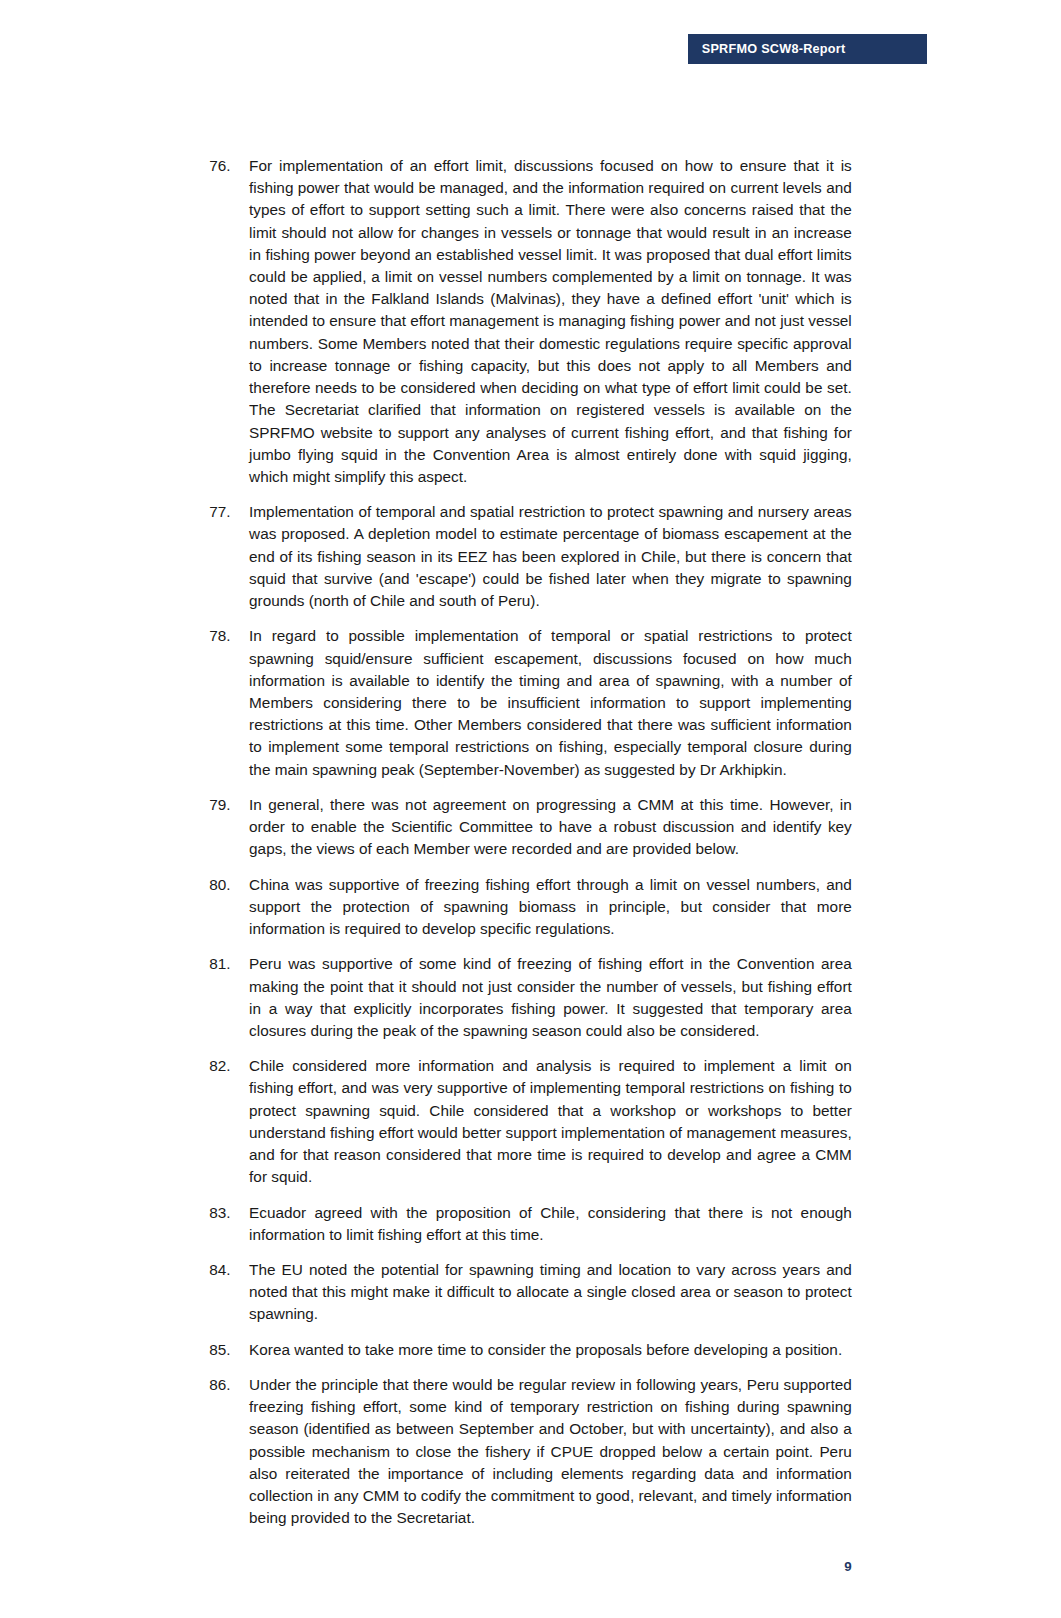SPRFMO SCW8-Report
For implementation of an effort limit, discussions focused on how to ensure that it is fishing power that would be managed, and the information required on current levels and types of effort to support setting such a limit. There were also concerns raised that the limit should not allow for changes in vessels or tonnage that would result in an increase in fishing power beyond an established vessel limit. It was proposed that dual effort limits could be applied, a limit on vessel numbers complemented by a limit on tonnage. It was noted that in the Falkland Islands (Malvinas), they have a defined effort 'unit' which is intended to ensure that effort management is managing fishing power and not just vessel numbers. Some Members noted that their domestic regulations require specific approval to increase tonnage or fishing capacity, but this does not apply to all Members and therefore needs to be considered when deciding on what type of effort limit could be set. The Secretariat clarified that information on registered vessels is available on the SPRFMO website to support any analyses of current fishing effort, and that fishing for jumbo flying squid in the Convention Area is almost entirely done with squid jigging, which might simplify this aspect.
Implementation of temporal and spatial restriction to protect spawning and nursery areas was proposed. A depletion model to estimate percentage of biomass escapement at the end of its fishing season in its EEZ has been explored in Chile, but there is concern that squid that survive (and 'escape') could be fished later when they migrate to spawning grounds (north of Chile and south of Peru).
In regard to possible implementation of temporal or spatial restrictions to protect spawning squid/ensure sufficient escapement, discussions focused on how much information is available to identify the timing and area of spawning, with a number of Members considering there to be insufficient information to support implementing restrictions at this time. Other Members considered that there was sufficient information to implement some temporal restrictions on fishing, especially temporal closure during the main spawning peak (September-November) as suggested by Dr Arkhipkin.
In general, there was not agreement on progressing a CMM at this time. However, in order to enable the Scientific Committee to have a robust discussion and identify key gaps, the views of each Member were recorded and are provided below.
China was supportive of freezing fishing effort through a limit on vessel numbers, and support the protection of spawning biomass in principle, but consider that more information is required to develop specific regulations.
Peru was supportive of some kind of freezing of fishing effort in the Convention area making the point that it should not just consider the number of vessels, but fishing effort in a way that explicitly incorporates fishing power. It suggested that temporary area closures during the peak of the spawning season could also be considered.
Chile considered more information and analysis is required to implement a limit on fishing effort, and was very supportive of implementing temporal restrictions on fishing to protect spawning squid. Chile considered that a workshop or workshops to better understand fishing effort would better support implementation of management measures, and for that reason considered that more time is required to develop and agree a CMM for squid.
Ecuador agreed with the proposition of Chile, considering that there is not enough information to limit fishing effort at this time.
The EU noted the potential for spawning timing and location to vary across years and noted that this might make it difficult to allocate a single closed area or season to protect spawning.
Korea wanted to take more time to consider the proposals before developing a position.
Under the principle that there would be regular review in following years, Peru supported freezing fishing effort, some kind of temporary restriction on fishing during spawning season (identified as between September and October, but with uncertainty), and also a possible mechanism to close the fishery if CPUE dropped below a certain point. Peru also reiterated the importance of including elements regarding data and information collection in any CMM to codify the commitment to good, relevant, and timely information being provided to the Secretariat.
9